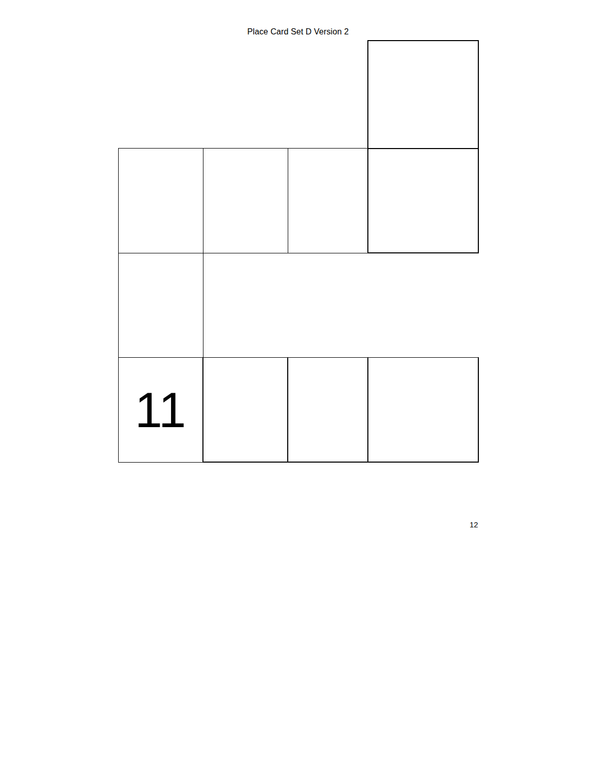Place Card Set D Version 2
| 11 | | | |
12